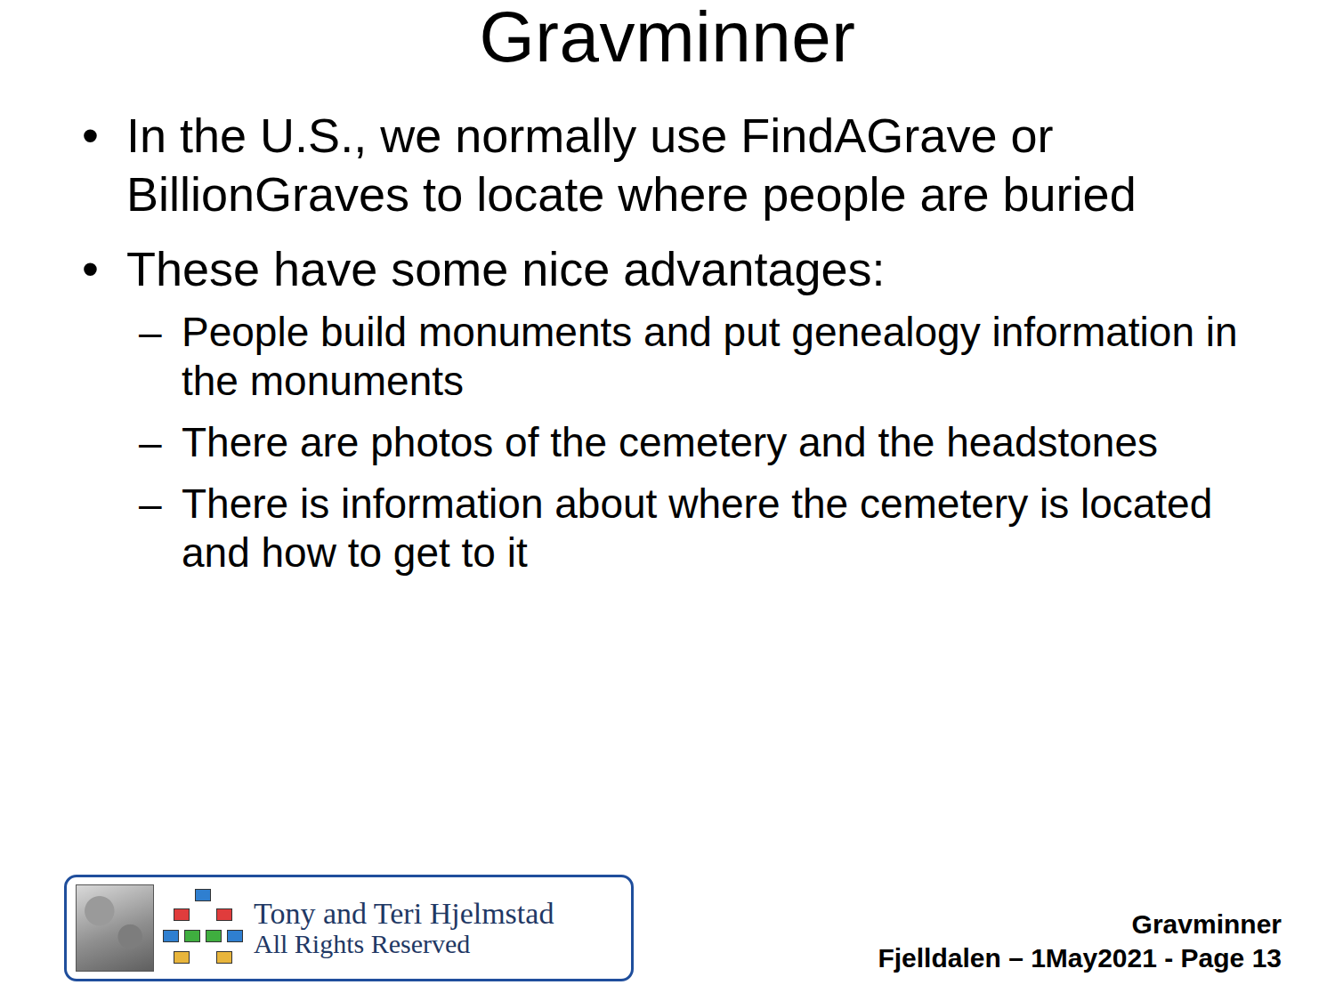Gravminner
In the U.S., we normally use FindAGrave or BillionGraves to locate where people are buried
These have some nice advantages:
People build monuments and put genealogy information in the monuments
There are photos of the cemetery and the headstones
There is information about where the cemetery is located and how to get to it
Tony and Teri Hjelmstad
All Rights Reserved
Gravminner
Fjelldalen – 1May2021 - Page 13